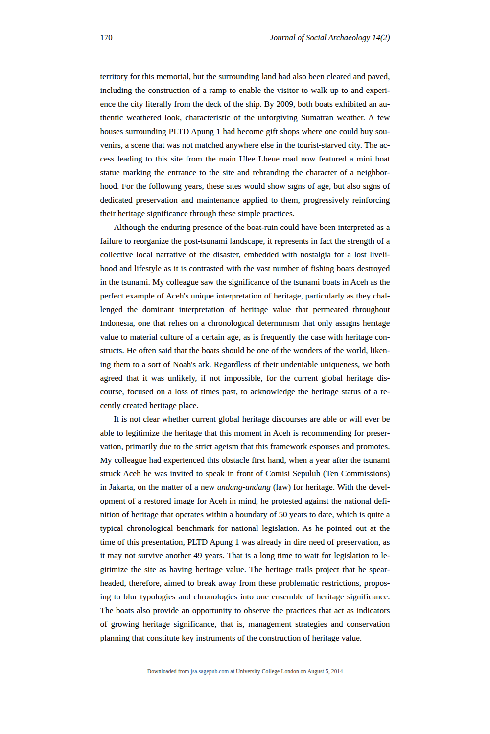170 Journal of Social Archaeology 14(2)
territory for this memorial, but the surrounding land had also been cleared and paved, including the construction of a ramp to enable the visitor to walk up to and experience the city literally from the deck of the ship. By 2009, both boats exhibited an authentic weathered look, characteristic of the unforgiving Sumatran weather. A few houses surrounding PLTD Apung 1 had become gift shops where one could buy souvenirs, a scene that was not matched anywhere else in the tourist-starved city. The access leading to this site from the main Ulee Lheue road now featured a mini boat statue marking the entrance to the site and rebranding the character of a neighborhood. For the following years, these sites would show signs of age, but also signs of dedicated preservation and maintenance applied to them, progressively reinforcing their heritage significance through these simple practices.
Although the enduring presence of the boat-ruin could have been interpreted as a failure to reorganize the post-tsunami landscape, it represents in fact the strength of a collective local narrative of the disaster, embedded with nostalgia for a lost livelihood and lifestyle as it is contrasted with the vast number of fishing boats destroyed in the tsunami. My colleague saw the significance of the tsunami boats in Aceh as the perfect example of Aceh's unique interpretation of heritage, particularly as they challenged the dominant interpretation of heritage value that permeated throughout Indonesia, one that relies on a chronological determinism that only assigns heritage value to material culture of a certain age, as is frequently the case with heritage constructs. He often said that the boats should be one of the wonders of the world, likening them to a sort of Noah's ark. Regardless of their undeniable uniqueness, we both agreed that it was unlikely, if not impossible, for the current global heritage discourse, focused on a loss of times past, to acknowledge the heritage status of a recently created heritage place.
It is not clear whether current global heritage discourses are able or will ever be able to legitimize the heritage that this moment in Aceh is recommending for preservation, primarily due to the strict ageism that this framework espouses and promotes. My colleague had experienced this obstacle first hand, when a year after the tsunami struck Aceh he was invited to speak in front of Comisi Sepuluh (Ten Commissions) in Jakarta, on the matter of a new undang-undang (law) for heritage. With the development of a restored image for Aceh in mind, he protested against the national definition of heritage that operates within a boundary of 50 years to date, which is quite a typical chronological benchmark for national legislation. As he pointed out at the time of this presentation, PLTD Apung 1 was already in dire need of preservation, as it may not survive another 49 years. That is a long time to wait for legislation to legitimize the site as having heritage value. The heritage trails project that he spearheaded, therefore, aimed to break away from these problematic restrictions, proposing to blur typologies and chronologies into one ensemble of heritage significance. The boats also provide an opportunity to observe the practices that act as indicators of growing heritage significance, that is, management strategies and conservation planning that constitute key instruments of the construction of heritage value.
Downloaded from jsa.sagepub.com at University College London on August 5, 2014